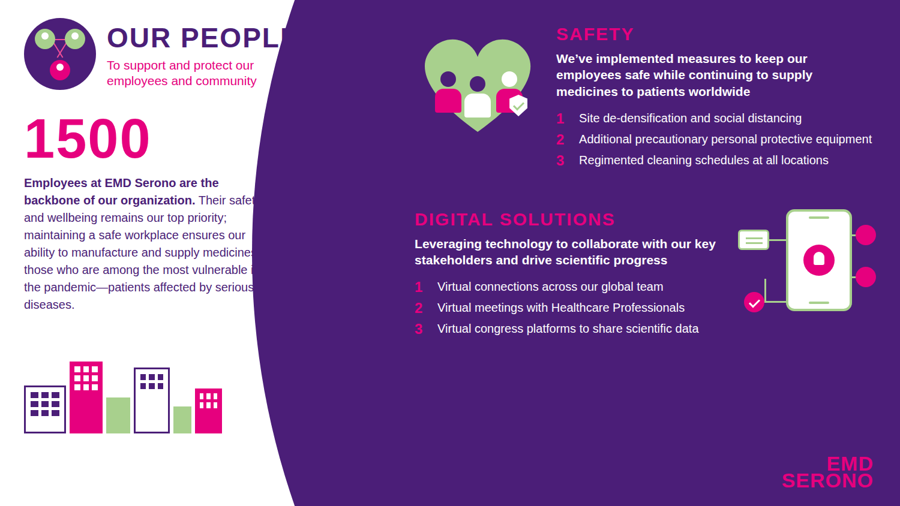Our People
To support and protect our employees and community
1500
Employees at EMD Serono are the backbone of our organization. Their safety and wellbeing remains our top priority; maintaining a safe workplace ensures our ability to manufacture and supply medicines to those who are among the most vulnerable in the pandemic—patients affected by serious diseases.
Safety
We’ve implemented measures to keep our employees safe while continuing to supply medicines to patients worldwide
Site de-densification and social distancing
Additional precautionary personal protective equipment
Regimented cleaning schedules at all locations
Digital Solutions
Leveraging technology to collaborate with our key stakeholders and drive scientific progress
Virtual connections across our global team
Virtual meetings with Healthcare Professionals
Virtual congress platforms to share scientific data
EMD
Serono